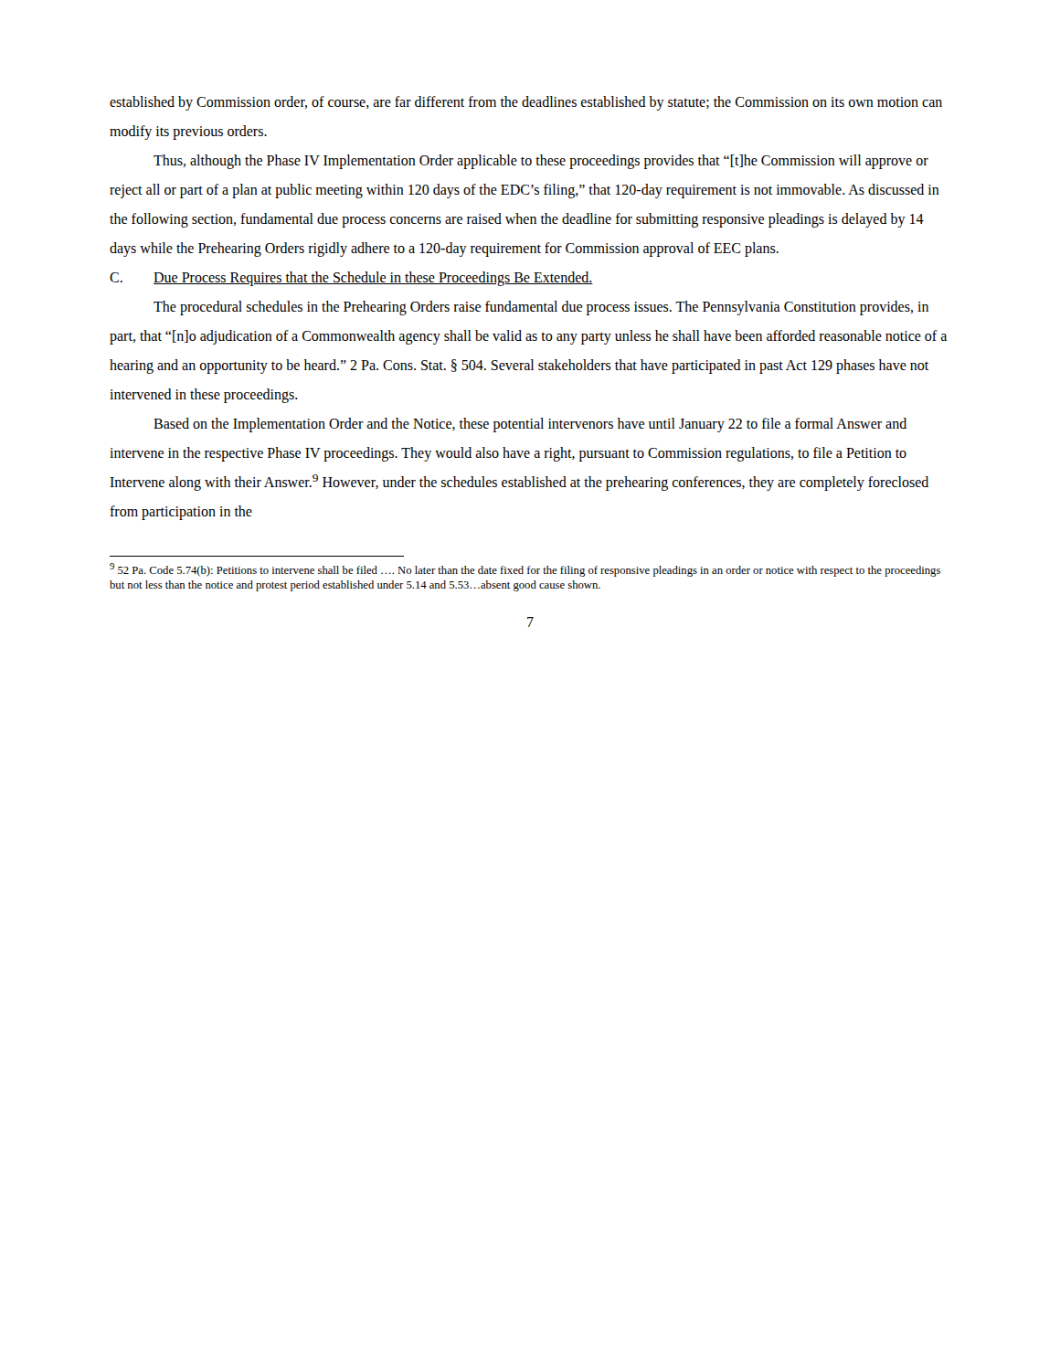established by Commission order, of course, are far different from the deadlines established by statute; the Commission on its own motion can modify its previous orders.
Thus, although the Phase IV Implementation Order applicable to these proceedings provides that “[t]he Commission will approve or reject all or part of a plan at public meeting within 120 days of the EDC’s filing,” that 120-day requirement is not immovable. As discussed in the following section, fundamental due process concerns are raised when the deadline for submitting responsive pleadings is delayed by 14 days while the Prehearing Orders rigidly adhere to a 120-day requirement for Commission approval of EEC plans.
C. Due Process Requires that the Schedule in these Proceedings Be Extended.
The procedural schedules in the Prehearing Orders raise fundamental due process issues. The Pennsylvania Constitution provides, in part, that “[n]o adjudication of a Commonwealth agency shall be valid as to any party unless he shall have been afforded reasonable notice of a hearing and an opportunity to be heard.” 2 Pa. Cons. Stat. § 504. Several stakeholders that have participated in past Act 129 phases have not intervened in these proceedings.
Based on the Implementation Order and the Notice, these potential intervenors have until January 22 to file a formal Answer and intervene in the respective Phase IV proceedings. They would also have a right, pursuant to Commission regulations, to file a Petition to Intervene along with their Answer.9 However, under the schedules established at the prehearing conferences, they are completely foreclosed from participation in the
9 52 Pa. Code 5.74(b): Petitions to intervene shall be filed …. No later than the date fixed for the filing of responsive pleadings in an order or notice with respect to the proceedings but not less than the notice and protest period established under 5.14 and 5.53…absent good cause shown.
7